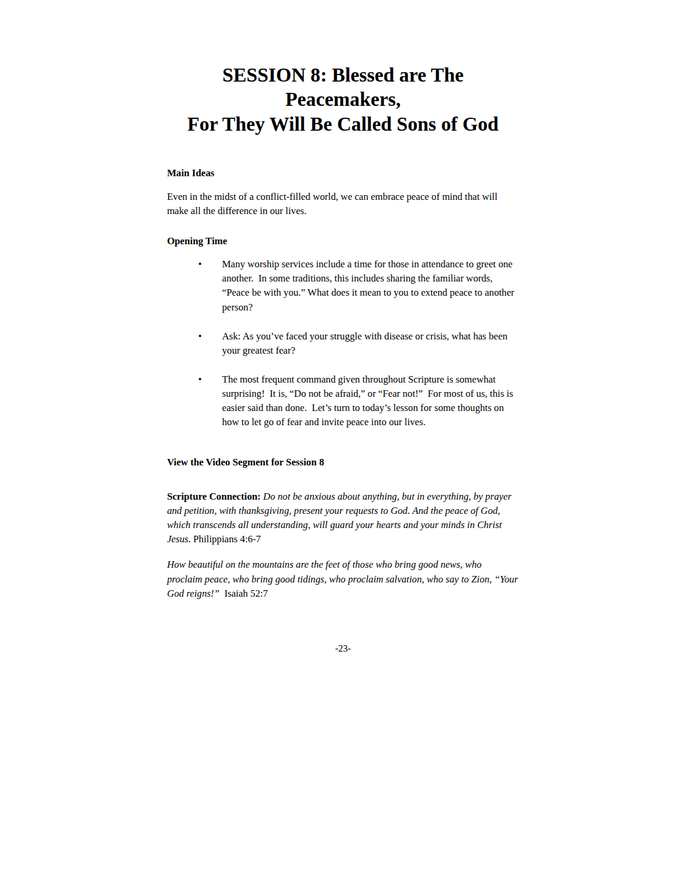SESSION 8: Blessed are The Peacemakers,
For They Will Be Called Sons of God
Main Ideas
Even in the midst of a conflict-filled world, we can embrace peace of mind that will make all the difference in our lives.
Opening Time
Many worship services include a time for those in attendance to greet one another. In some traditions, this includes sharing the familiar words, “Peace be with you.” What does it mean to you to extend peace to another person?
Ask: As you’ve faced your struggle with disease or crisis, what has been your greatest fear?
The most frequent command given throughout Scripture is somewhat surprising! It is, “Do not be afraid,” or “Fear not!” For most of us, this is easier said than done. Let’s turn to today’s lesson for some thoughts on how to let go of fear and invite peace into our lives.
View the Video Segment for Session 8
Scripture Connection: Do not be anxious about anything, but in everything, by prayer and petition, with thanksgiving, present your requests to God. And the peace of God, which transcends all understanding, will guard your hearts and your minds in Christ Jesus. Philippians 4:6-7
How beautiful on the mountains are the feet of those who bring good news, who proclaim peace, who bring good tidings, who proclaim salvation, who say to Zion, “Your God reigns!” Isaiah 52:7
-23-